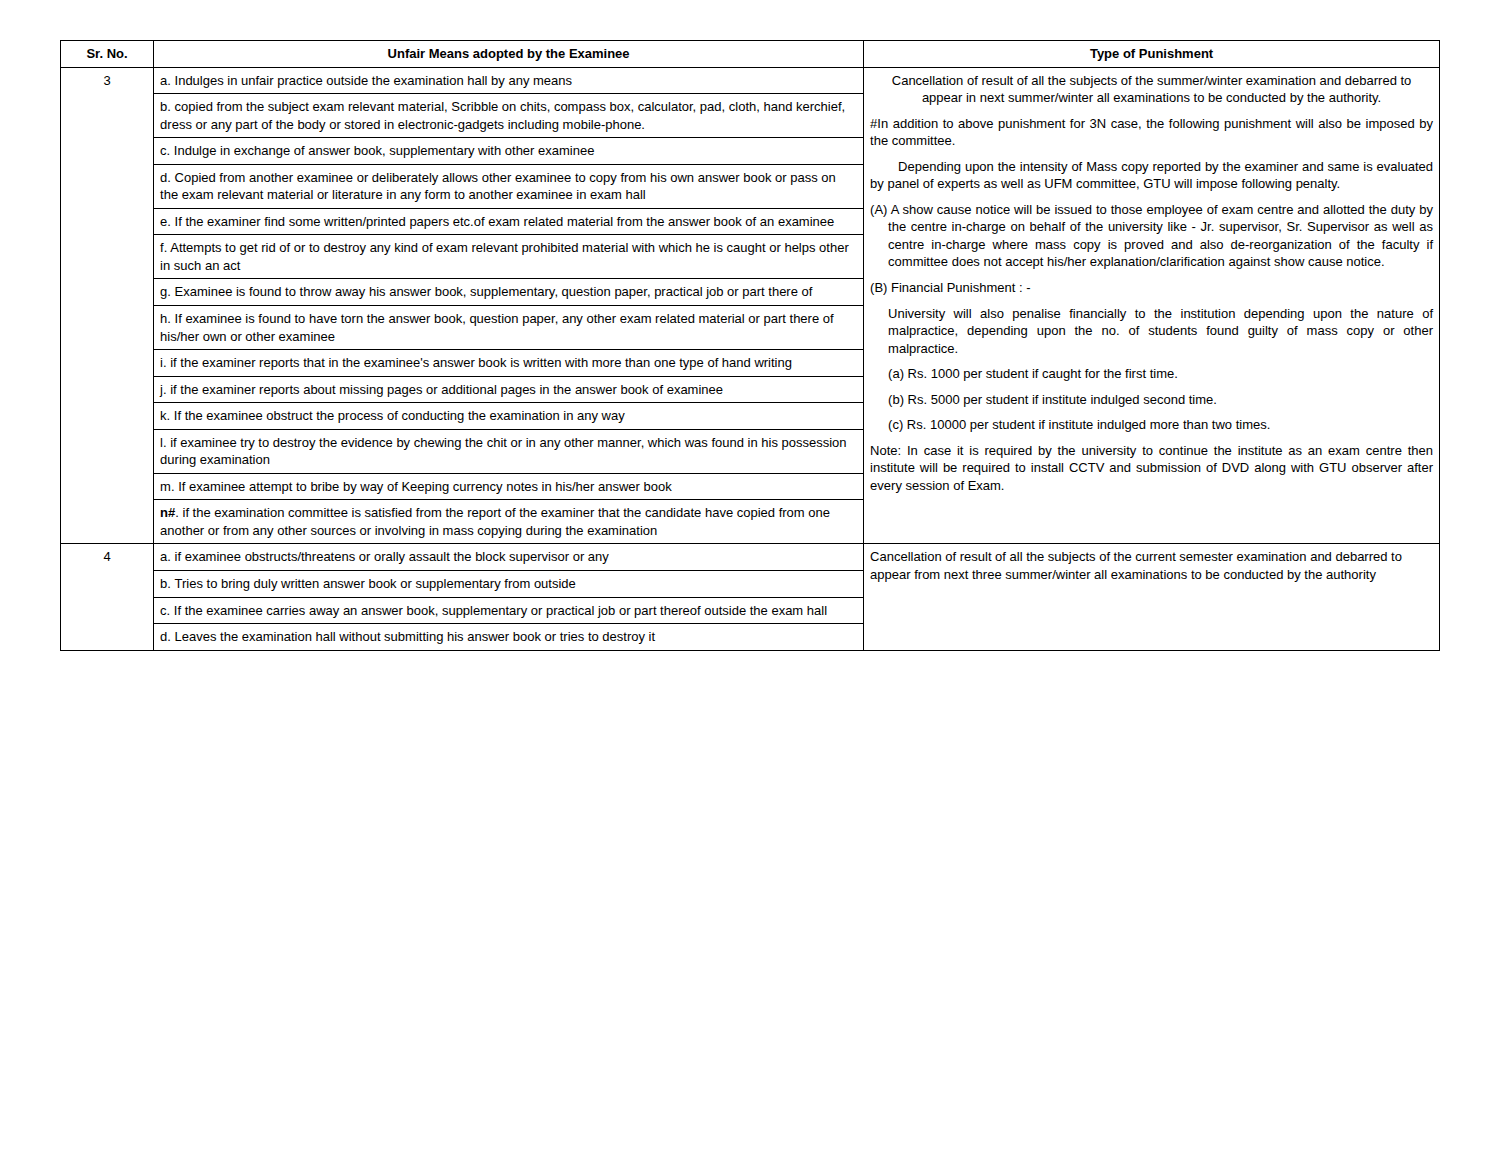| Sr. No. | Unfair Means adopted by the Examinee | Type of Punishment |
| --- | --- | --- |
| 3 | a. Indulges in unfair practice outside the examination hall by any means | Cancellation of result of all the subjects of the summer/winter examination and debarred to appear in next summer/winter all examinations to be conducted by the authority. #In addition to above punishment for 3N case, the following punishment will also be imposed by the committee. Depending upon the intensity of Mass copy reported by the examiner and same is evaluated by panel of experts as well as UFM committee, GTU will impose following penalty. (A) A show cause notice will be issued to those employee of exam centre and allotted the duty by the centre in-charge on behalf of the university like - Jr. supervisor, Sr. Supervisor as well as centre in-charge where mass copy is proved and also de-reorganization of the faculty if committee does not accept his/her explanation/clarification against show cause notice. (B) Financial Punishment : - University will also penalise financially to the institution depending upon the nature of malpractice, depending upon the no. of students found guilty of mass copy or other malpractice. (a) Rs. 1000 per student if caught for the first time. (b) Rs. 5000 per student if institute indulged second time. (c) Rs. 10000 per student if institute indulged more than two times. Note: In case it is required by the university to continue the institute as an exam centre then institute will be required to install CCTV and submission of DVD along with GTU observer after every session of Exam. |
| b. copied from the subject exam relevant material, Scribble on chits, compass box, calculator, pad, cloth, hand kerchief, dress or any part of the body or stored in electronic-gadgets including mobile-phone. |
| c. Indulge in exchange of answer book, supplementary with other examinee |
| d. Copied from another examinee or deliberately allows other examinee to copy from his own answer book or pass on the exam relevant material or literature in any form to another examinee in exam hall |
| e. If the examiner find some written/printed papers etc.of exam related material from the answer book of an examinee |
| f. Attempts to get rid of or to destroy any kind of exam relevant prohibited material with which he is caught or helps other in such an act |
| g. Examinee is found to throw away his answer book, supplementary, question paper, practical job or part there of |
| h. If examinee is found to have torn the answer book, question paper, any other exam related material or part there of his/her own or other examinee |
| i. if the examiner reports that in the examinee's answer book is written with more than one type of hand writing |
| j. if the examiner reports about missing pages or additional pages in the answer book of examinee |
| k. If the examinee obstruct the process of conducting the examination in any way |
| l. if examinee try to destroy the evidence by chewing the chit or in any other manner, which was found in his possession during examination |
| m. If examinee attempt to bribe by way of Keeping currency notes in his/her answer book |
| n# . if the examination committee is satisfied from the report of the examiner that the candidate have copied from one another or from any other sources or involving in mass copying during the examination |
| 4 | a. if examinee obstructs/threatens or orally assault the block supervisor or any | Cancellation of result of all the subjects of the current semester examination and debarred to appear from next three summer/winter all examinations to be conducted by the authority |
| b. Tries to bring duly written answer book or supplementary from outside |
| c. If the examinee carries away an answer book, supplementary or practical job or part thereof outside the exam hall |
| d. Leaves the examination hall without submitting his answer book or tries to destroy it |